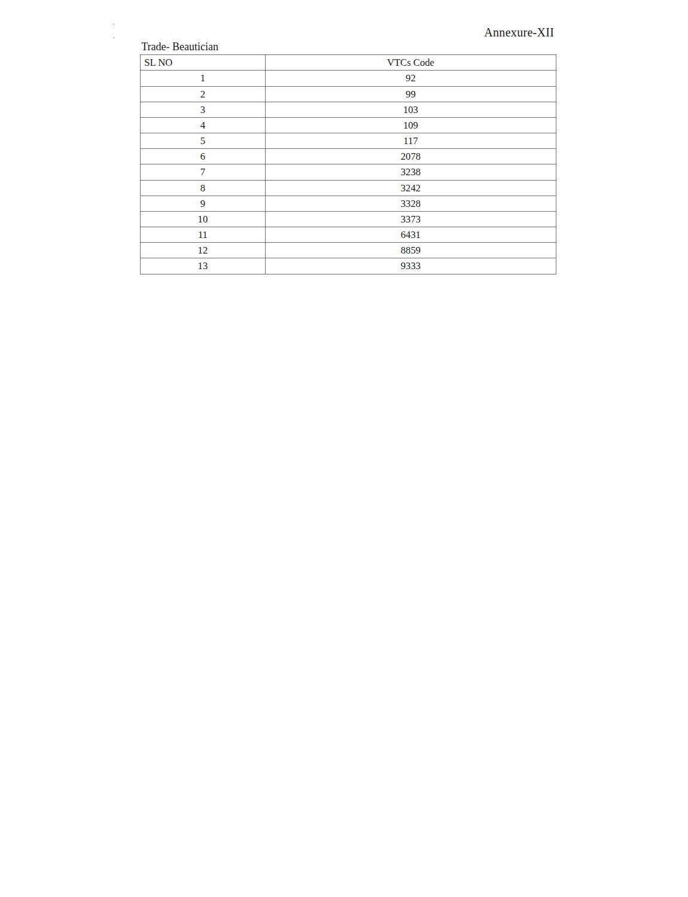·
·
Annexure-XII
Trade- Beautician
| SL NO | VTCs Code |
| --- | --- |
| 1 | 92 |
| 2 | 99 |
| 3 | 103 |
| 4 | 109 |
| 5 | 117 |
| 6 | 2078 |
| 7 | 3238 |
| 8 | 3242 |
| 9 | 3328 |
| 10 | 3373 |
| 11 | 6431 |
| 12 | 8859 |
| 13 | 9333 |